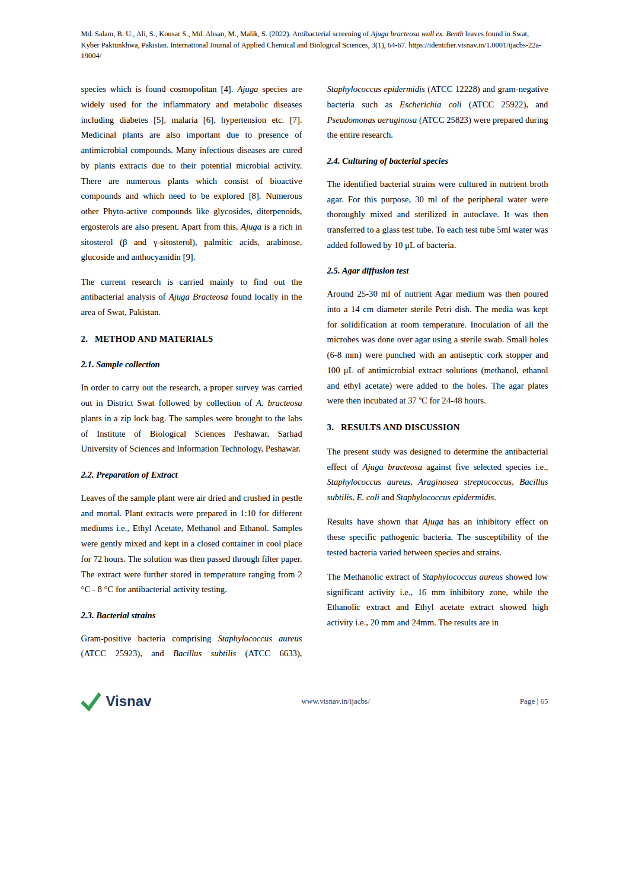Md. Salam, B. U., Ali, S., Kousar S., Md. Ahsan, M., Malik, S. (2022). Antibacterial screening of Ajuga bracteosa wall ex. Benth leaves found in Swat, Kyber Paktunkhwa, Pakistan. International Journal of Applied Chemical and Biological Sciences, 3(1), 64-67. https://identifier.visnav.in/1.0001/ijacbs-22a-19004/
species which is found cosmopolitan [4]. Ajuga species are widely used for the inflammatory and metabolic diseases including diabetes [5], malaria [6], hypertension etc. [7]. Medicinal plants are also important due to presence of antimicrobial compounds. Many infectious diseases are cured by plants extracts due to their potential microbial activity. There are numerous plants which consist of bioactive compounds and which need to be explored [8]. Numerous other Phyto-active compounds like glycosides, diterpenoids, ergosterols are also present. Apart from this, Ajuga is a rich in sitosterol (β and γ-sitosterol), palmitic acids, arabinose, glucoside and anthocyanidin [9].
The current research is carried mainly to find out the antibacterial analysis of Ajuga Bracteosa found locally in the area of Swat, Pakistan.
2. METHOD AND MATERIALS
2.1. Sample collection
In order to carry out the research, a proper survey was carried out in District Swat followed by collection of A. bracteosa plants in a zip lock bag. The samples were brought to the labs of Institute of Biological Sciences Peshawar, Sarhad University of Sciences and Information Technology, Peshawar.
2.2. Preparation of Extract
Leaves of the sample plant were air dried and crushed in pestle and mortal. Plant extracts were prepared in 1:10 for different mediums i.e., Ethyl Acetate, Methanol and Ethanol. Samples were gently mixed and kept in a closed container in cool place for 72 hours. The solution was then passed through filter paper. The extract were further stored in temperature ranging from 2 °C - 8 °C for antibacterial activity testing.
2.3. Bacterial strains
Gram-positive bacteria comprising Staphylococcus aureus (ATCC 25923), and Bacillus subtilis (ATCC 6633), Staphylococcus epidermidis (ATCC 12228) and gram-negative bacteria such as Escherichia coli (ATCC 25922), and Pseudomonas aeruginosa (ATCC 25823) were prepared during the entire research.
2.4. Culturing of bacterial species
The identified bacterial strains were cultured in nutrient broth agar. For this purpose, 30 ml of the peripheral water were thoroughly mixed and sterilized in autoclave. It was then transferred to a glass test tube. To each test tube 5ml water was added followed by 10 μL of bacteria.
2.5. Agar diffusion test
Around 25-30 ml of nutrient Agar medium was then poured into a 14 cm diameter sterile Petri dish. The media was kept for solidification at room temperature. Inoculation of all the microbes was done over agar using a sterile swab. Small holes (6-8 mm) were punched with an antiseptic cork stopper and 100 μL of antimicrobial extract solutions (methanol, ethanol and ethyl acetate) were added to the holes. The agar plates were then incubated at 37 ºC for 24-48 hours.
3. RESULTS AND DISCUSSION
The present study was designed to determine the antibacterial effect of Ajuga bracteosa against five selected species i.e., Staphylococcus aureus, Araginosea streptococcus, Bacillus subtilis, E. coli and Staphylococcus epidermidis.
Results have shown that Ajuga has an inhibitory effect on these specific pathogenic bacteria. The susceptibility of the tested bacteria varied between species and strains.
The Methanolic extract of Staphylococcus aureus showed low significant activity i.e., 16 mm inhibitory zone, while the Ethanolic extract and Ethyl acetate extract showed high activity i.e., 20 mm and 24mm. The results are in
Visnav
www.visnav.in/ijacbs/
Page | 65